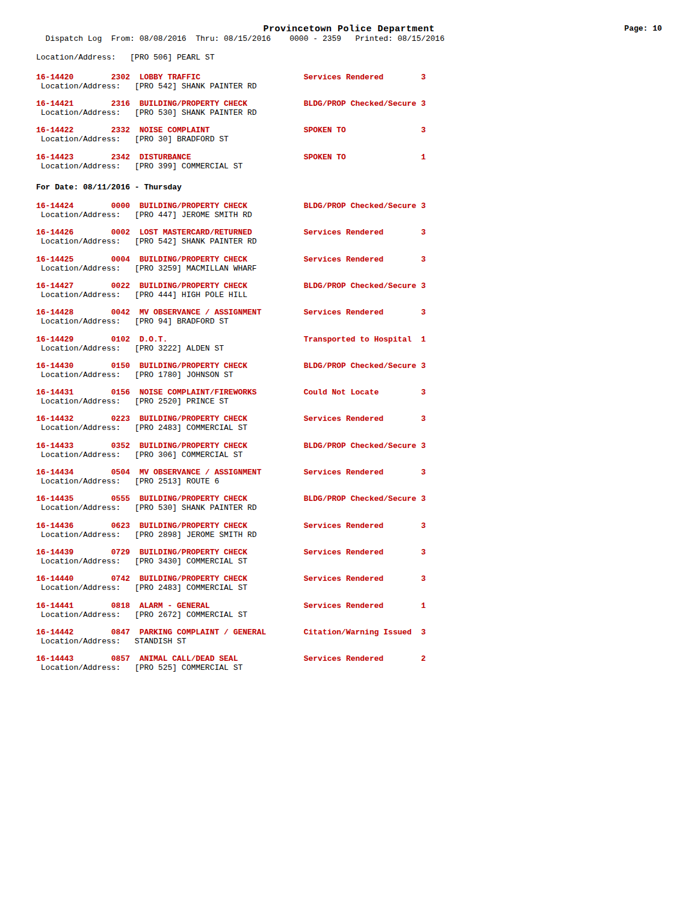Page: 10
Provincetown Police Department
Dispatch Log From: 08/08/2016 Thru: 08/15/2016 0000 - 2359 Printed: 08/15/2016
Location/Address: [PRO 506] PEARL ST
16-14420 2302 LOBBY TRAFFIC Services Rendered 3
Location/Address: [PRO 542] SHANK PAINTER RD
16-14421 2316 BUILDING/PROPERTY CHECK BLDG/PROP Checked/Secure 3
Location/Address: [PRO 530] SHANK PAINTER RD
16-14422 2332 NOISE COMPLAINT SPOKEN TO 3
Location/Address: [PRO 30] BRADFORD ST
16-14423 2342 DISTURBANCE SPOKEN TO 1
Location/Address: [PRO 399] COMMERCIAL ST
For Date: 08/11/2016 - Thursday
16-14424 0000 BUILDING/PROPERTY CHECK BLDG/PROP Checked/Secure 3
Location/Address: [PRO 447] JEROME SMITH RD
16-14426 0002 LOST MASTERCARD/RETURNED Services Rendered 3
Location/Address: [PRO 542] SHANK PAINTER RD
16-14425 0004 BUILDING/PROPERTY CHECK Services Rendered 3
Location/Address: [PRO 3259] MACMILLAN WHARF
16-14427 0022 BUILDING/PROPERTY CHECK BLDG/PROP Checked/Secure 3
Location/Address: [PRO 444] HIGH POLE HILL
16-14428 0042 MV OBSERVANCE / ASSIGNMENT Services Rendered 3
Location/Address: [PRO 94] BRADFORD ST
16-14429 0102 D.O.T. Transported to Hospital 1
Location/Address: [PRO 3222] ALDEN ST
16-14430 0150 BUILDING/PROPERTY CHECK BLDG/PROP Checked/Secure 3
Location/Address: [PRO 1780] JOHNSON ST
16-14431 0156 NOISE COMPLAINT/FIREWORKS Could Not Locate 3
Location/Address: [PRO 2520] PRINCE ST
16-14432 0223 BUILDING/PROPERTY CHECK Services Rendered 3
Location/Address: [PRO 2483] COMMERCIAL ST
16-14433 0352 BUILDING/PROPERTY CHECK BLDG/PROP Checked/Secure 3
Location/Address: [PRO 306] COMMERCIAL ST
16-14434 0504 MV OBSERVANCE / ASSIGNMENT Services Rendered 3
Location/Address: [PRO 2513] ROUTE 6
16-14435 0555 BUILDING/PROPERTY CHECK BLDG/PROP Checked/Secure 3
Location/Address: [PRO 530] SHANK PAINTER RD
16-14436 0623 BUILDING/PROPERTY CHECK Services Rendered 3
Location/Address: [PRO 2898] JEROME SMITH RD
16-14439 0729 BUILDING/PROPERTY CHECK Services Rendered 3
Location/Address: [PRO 3430] COMMERCIAL ST
16-14440 0742 BUILDING/PROPERTY CHECK Services Rendered 3
Location/Address: [PRO 2483] COMMERCIAL ST
16-14441 0818 ALARM - GENERAL Services Rendered 1
Location/Address: [PRO 2672] COMMERCIAL ST
16-14442 0847 PARKING COMPLAINT / GENERAL Citation/Warning Issued 3
Location/Address: STANDISH ST
16-14443 0857 ANIMAL CALL/DEAD SEAL Services Rendered 2
Location/Address: [PRO 525] COMMERCIAL ST